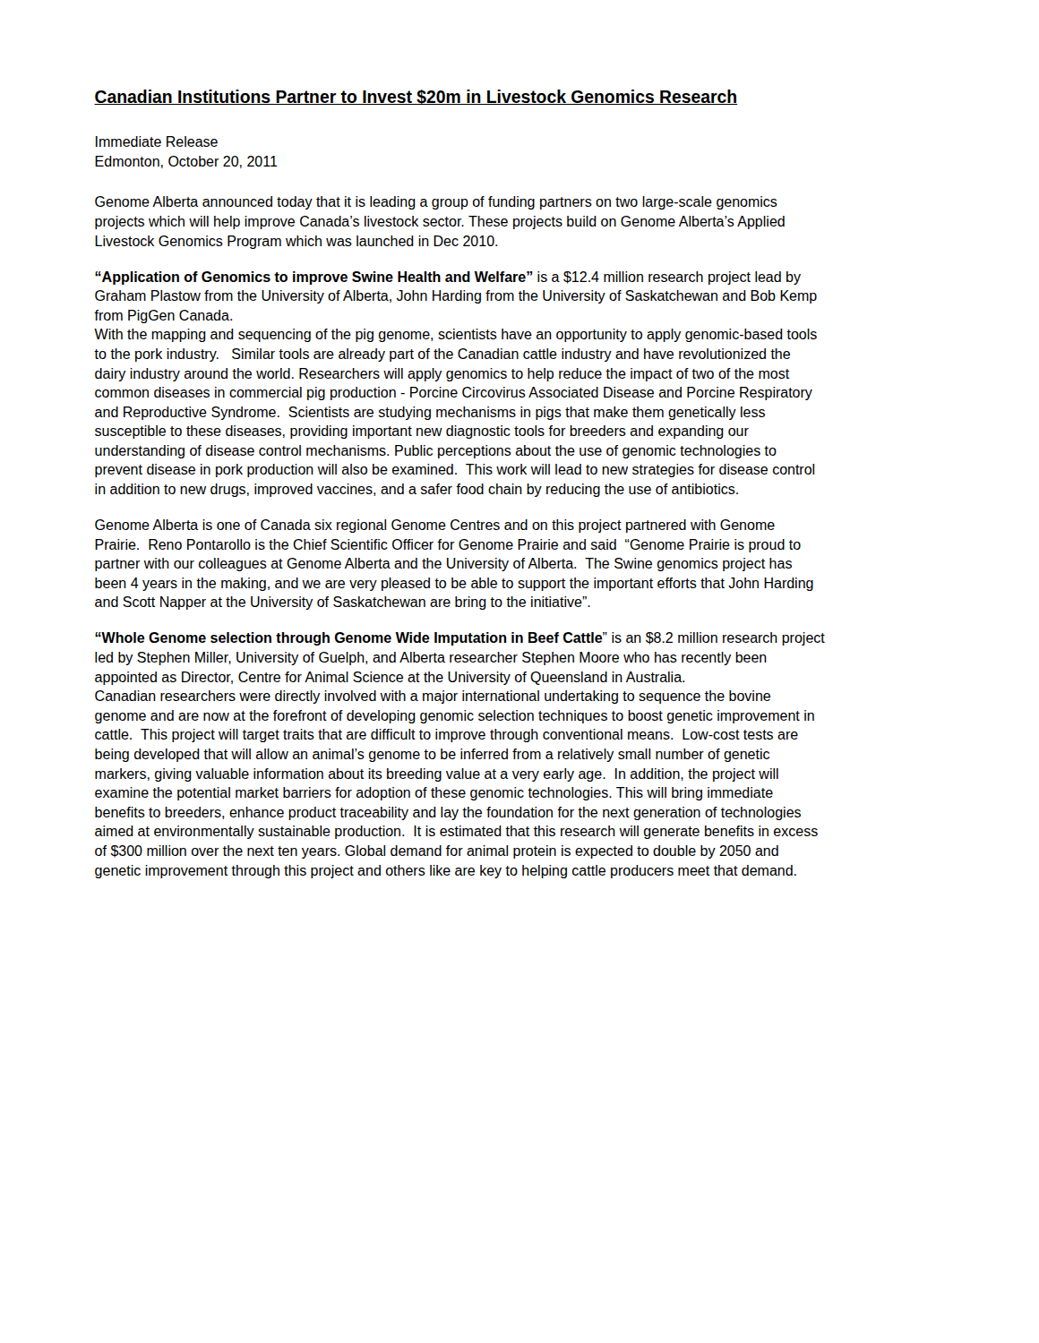Canadian Institutions Partner to Invest $20m in Livestock Genomics Research
Immediate Release
Edmonton, October 20, 2011
Genome Alberta announced today that it is leading a group of funding partners on two large-scale genomics projects which will help improve Canada’s livestock sector. These projects build on Genome Alberta’s Applied Livestock Genomics Program which was launched in Dec 2010.
“Application of Genomics to improve Swine Health and Welfare” is a $12.4 million research project lead by Graham Plastow from the University of Alberta, John Harding from the University of Saskatchewan and Bob Kemp from PigGen Canada.
With the mapping and sequencing of the pig genome, scientists have an opportunity to apply genomic-based tools to the pork industry. Similar tools are already part of the Canadian cattle industry and have revolutionized the dairy industry around the world. Researchers will apply genomics to help reduce the impact of two of the most common diseases in commercial pig production - Porcine Circovirus Associated Disease and Porcine Respiratory and Reproductive Syndrome. Scientists are studying mechanisms in pigs that make them genetically less susceptible to these diseases, providing important new diagnostic tools for breeders and expanding our understanding of disease control mechanisms. Public perceptions about the use of genomic technologies to prevent disease in pork production will also be examined. This work will lead to new strategies for disease control in addition to new drugs, improved vaccines, and a safer food chain by reducing the use of antibiotics.
Genome Alberta is one of Canada six regional Genome Centres and on this project partnered with Genome Prairie. Reno Pontarollo is the Chief Scientific Officer for Genome Prairie and said “Genome Prairie is proud to partner with our colleagues at Genome Alberta and the University of Alberta. The Swine genomics project has been 4 years in the making, and we are very pleased to be able to support the important efforts that John Harding and Scott Napper at the University of Saskatchewan are bring to the initiative”.
“Whole Genome selection through Genome Wide Imputation in Beef Cattle” is an $8.2 million research project led by Stephen Miller, University of Guelph, and Alberta researcher Stephen Moore who has recently been appointed as Director, Centre for Animal Science at the University of Queensland in Australia.
Canadian researchers were directly involved with a major international undertaking to sequence the bovine genome and are now at the forefront of developing genomic selection techniques to boost genetic improvement in cattle. This project will target traits that are difficult to improve through conventional means. Low-cost tests are being developed that will allow an animal’s genome to be inferred from a relatively small number of genetic markers, giving valuable information about its breeding value at a very early age. In addition, the project will examine the potential market barriers for adoption of these genomic technologies. This will bring immediate benefits to breeders, enhance product traceability and lay the foundation for the next generation of technologies aimed at environmentally sustainable production. It is estimated that this research will generate benefits in excess of $300 million over the next ten years. Global demand for animal protein is expected to double by 2050 and genetic improvement through this project and others like are key to helping cattle producers meet that demand.